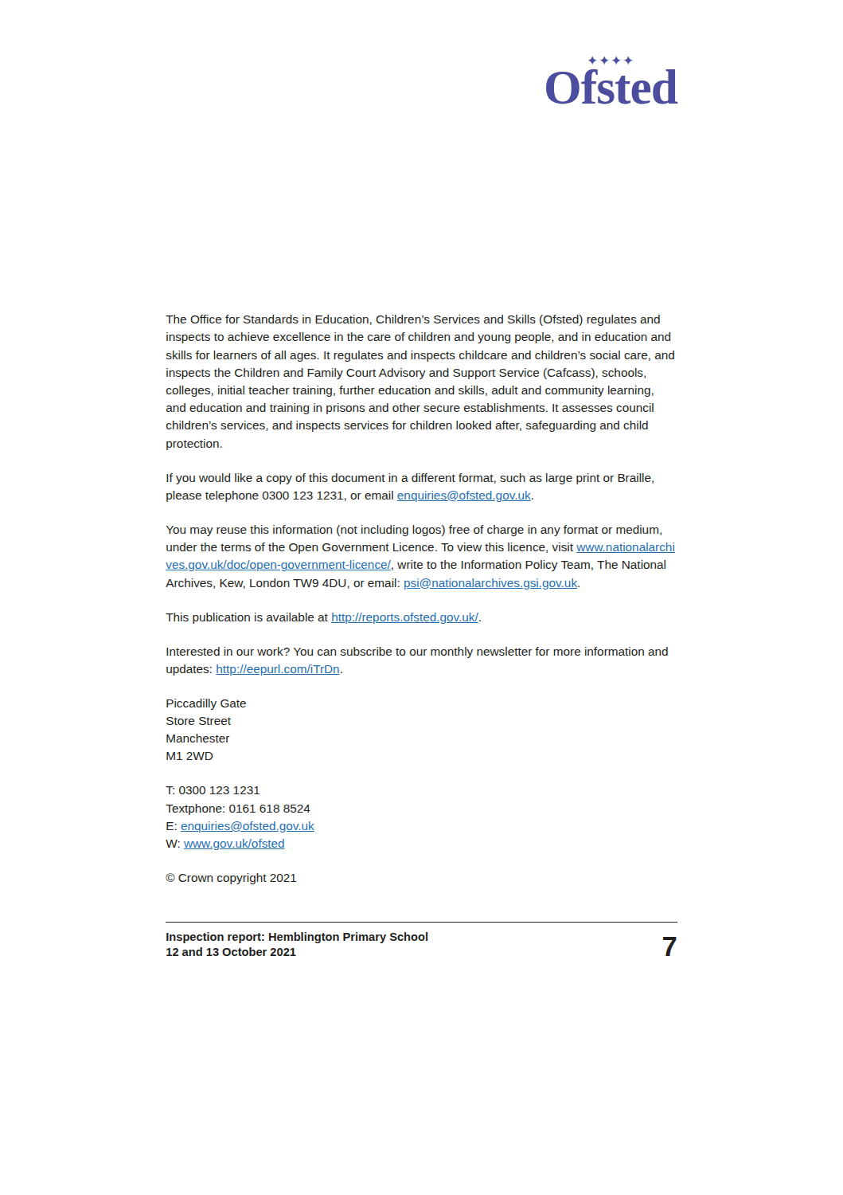✦✦✦✦
Ofsted
The Office for Standards in Education, Children’s Services and Skills (Ofsted) regulates and inspects to achieve excellence in the care of children and young people, and in education and skills for learners of all ages. It regulates and inspects childcare and children’s social care, and inspects the Children and Family Court Advisory and Support Service (Cafcass), schools, colleges, initial teacher training, further education and skills, adult and community learning, and education and training in prisons and other secure establishments. It assesses council children’s services, and inspects services for children looked after, safeguarding and child protection.
If you would like a copy of this document in a different format, such as large print or Braille, please telephone 0300 123 1231, or email enquiries@ofsted.gov.uk.
You may reuse this information (not including logos) free of charge in any format or medium, under the terms of the Open Government Licence. To view this licence, visit www.nationalarchives.gov.uk/doc/open-government-licence/, write to the Information Policy Team, The National Archives, Kew, London TW9 4DU, or email: psi@nationalarchives.gsi.gov.uk.
This publication is available at http://reports.ofsted.gov.uk/.
Interested in our work? You can subscribe to our monthly newsletter for more information and updates: http://eepurl.com/iTrDn.
Piccadilly Gate
Store Street
Manchester
M1 2WD
T: 0300 123 1231
Textphone: 0161 618 8524
E: enquiries@ofsted.gov.uk
W: www.gov.uk/ofsted
© Crown copyright 2021
Inspection report: Hemblington Primary School
12 and 13 October 2021
7